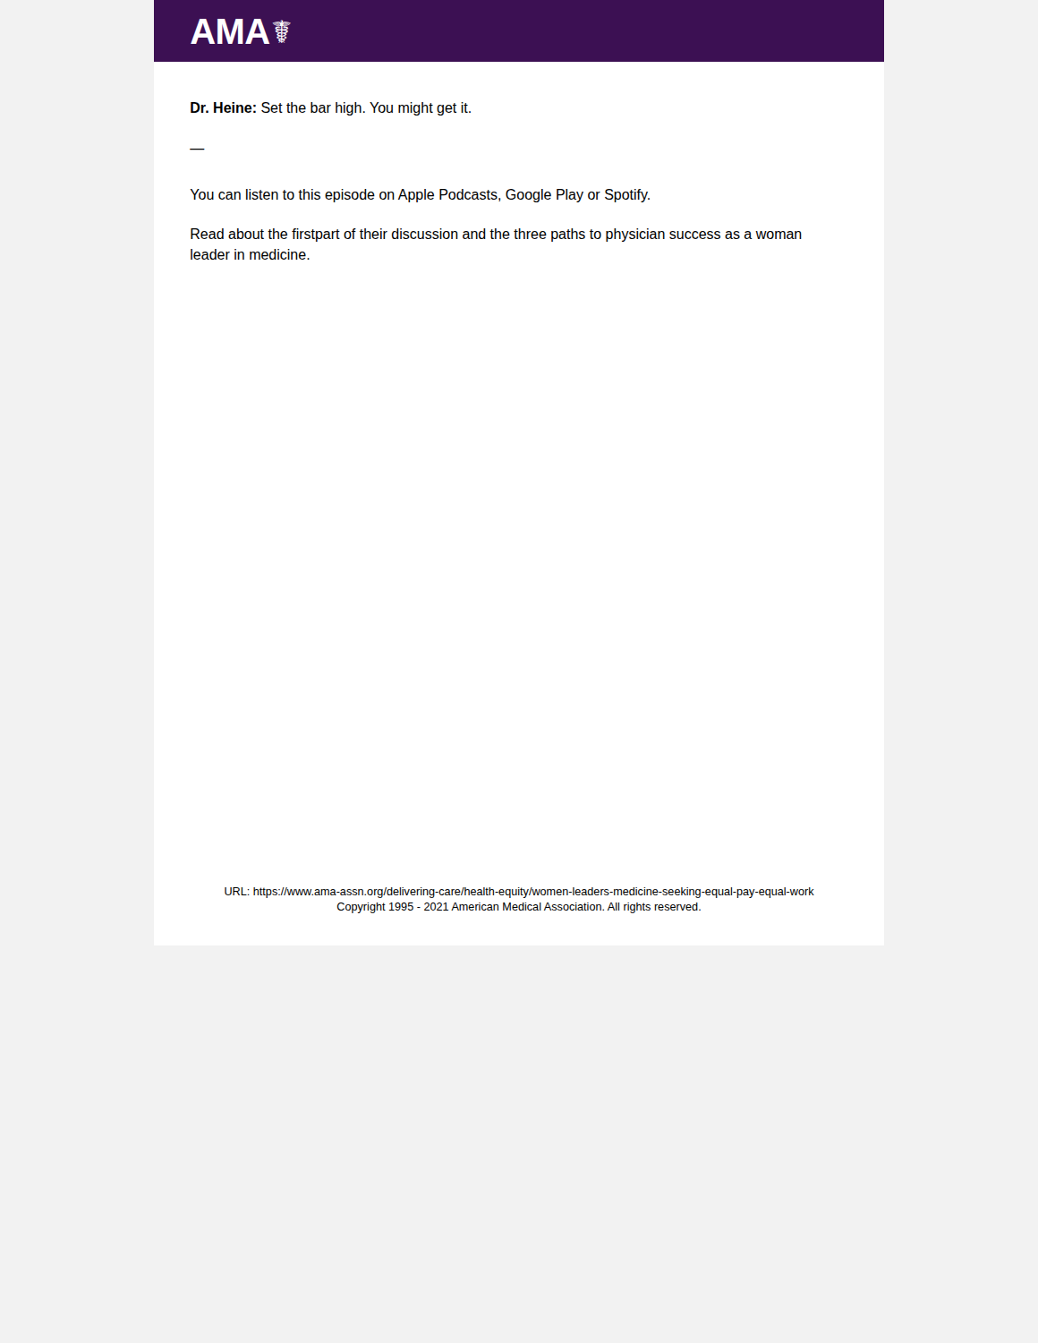AMA☤
Dr. Heine: Set the bar high. You might get it.
—
You can listen to this episode on Apple Podcasts, Google Play or Spotify.
Read about the firstpart of their discussion and the three paths to physician success as a woman leader in medicine.
URL: https://www.ama-assn.org/delivering-care/health-equity/women-leaders-medicine-seeking-equal-pay-equal-work
Copyright 1995 - 2021 American Medical Association. All rights reserved.